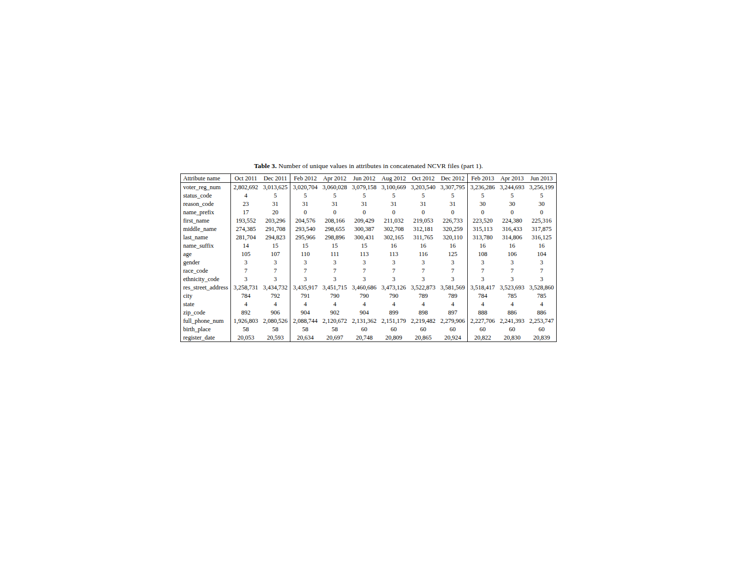Table 3. Number of unique values in attributes in concatenated NCVR files (part 1).
| Attribute name | Oct 2011 | Dec 2011 | Feb 2012 | Apr 2012 | Jun 2012 | Aug 2012 | Oct 2012 | Dec 2012 | Feb 2013 | Apr 2013 | Jun 2013 |
| --- | --- | --- | --- | --- | --- | --- | --- | --- | --- | --- | --- |
| voter_reg_num | 2,802,692 | 3,013,625 | 3,020,704 | 3,060,028 | 3,079,158 | 3,100,669 | 3,203,540 | 3,307,795 | 3,236,286 | 3,244,693 | 3,256,199 |
| status_code | 4 | 5 | 5 | 5 | 5 | 5 | 5 | 5 | 5 | 5 | 5 |
| reason_code | 23 | 31 | 31 | 31 | 31 | 31 | 31 | 31 | 30 | 30 | 30 |
| name_prefix | 17 | 20 | 0 | 0 | 0 | 0 | 0 | 0 | 0 | 0 | 0 |
| first_name | 193,552 | 203,296 | 204,576 | 208,166 | 209,429 | 211,032 | 219,053 | 226,733 | 223,520 | 224,380 | 225,316 |
| middle_name | 274,385 | 291,708 | 293,540 | 298,655 | 300,387 | 302,708 | 312,181 | 320,259 | 315,113 | 316,433 | 317,875 |
| last_name | 281,704 | 294,823 | 295,966 | 298,896 | 300,431 | 302,165 | 311,765 | 320,110 | 313,780 | 314,806 | 316,125 |
| name_suffix | 14 | 15 | 15 | 15 | 15 | 16 | 16 | 16 | 16 | 16 | 16 |
| age | 105 | 107 | 110 | 111 | 113 | 113 | 116 | 125 | 108 | 106 | 104 |
| gender | 3 | 3 | 3 | 3 | 3 | 3 | 3 | 3 | 3 | 3 | 3 |
| race_code | 7 | 7 | 7 | 7 | 7 | 7 | 7 | 7 | 7 | 7 | 7 |
| ethnicity_code | 3 | 3 | 3 | 3 | 3 | 3 | 3 | 3 | 3 | 3 | 3 |
| res_street_address | 3,258,731 | 3,434,732 | 3,435,917 | 3,451,715 | 3,460,686 | 3,473,126 | 3,522,873 | 3,581,569 | 3,518,417 | 3,523,693 | 3,528,860 |
| city | 784 | 792 | 791 | 790 | 790 | 790 | 789 | 789 | 784 | 785 | 785 |
| state | 4 | 4 | 4 | 4 | 4 | 4 | 4 | 4 | 4 | 4 | 4 |
| zip_code | 892 | 906 | 904 | 902 | 904 | 899 | 898 | 897 | 888 | 886 | 886 |
| full_phone_num | 1,926,803 | 2,080,526 | 2,088,744 | 2,120,672 | 2,131,362 | 2,151,179 | 2,219,482 | 2,279,906 | 2,227,706 | 2,241,393 | 2,253,747 |
| birth_place | 58 | 58 | 58 | 58 | 60 | 60 | 60 | 60 | 60 | 60 | 60 |
| register_date | 20,053 | 20,593 | 20,634 | 20,697 | 20,748 | 20,809 | 20,865 | 20,924 | 20,822 | 20,830 | 20,839 |